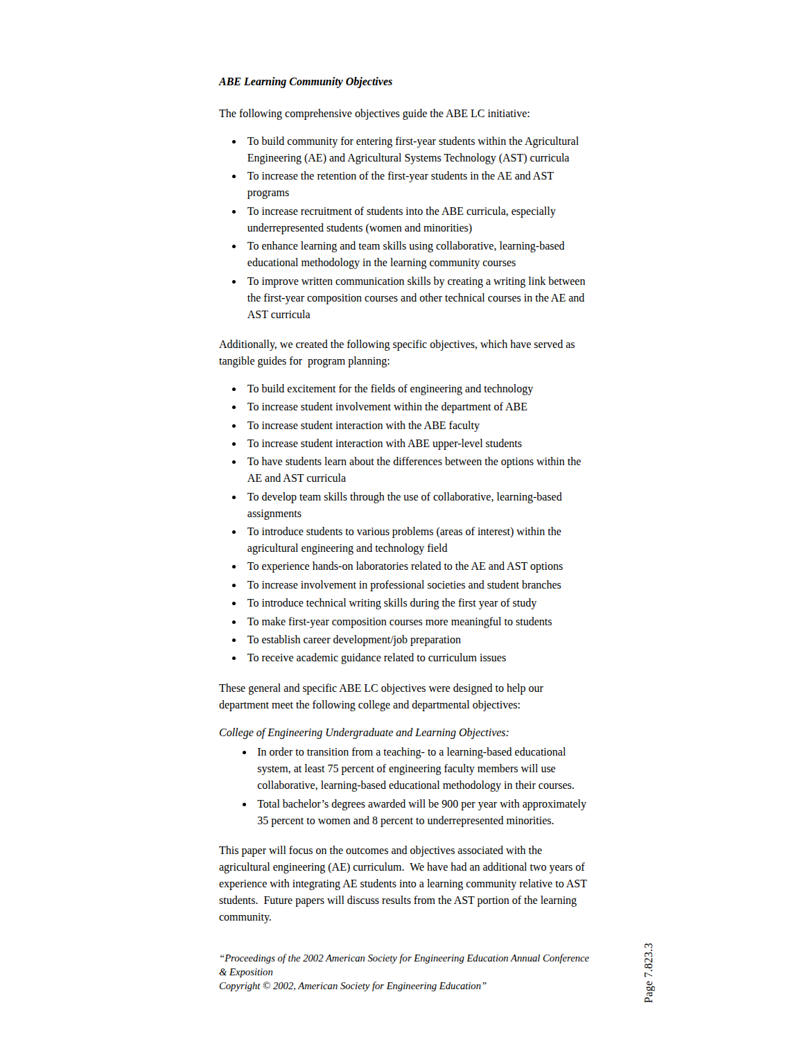ABE Learning Community Objectives
The following comprehensive objectives guide the ABE LC initiative:
To build community for entering first-year students within the Agricultural Engineering (AE) and Agricultural Systems Technology (AST) curricula
To increase the retention of the first-year students in the AE and AST programs
To increase recruitment of students into the ABE curricula, especially underrepresented students (women and minorities)
To enhance learning and team skills using collaborative, learning-based educational methodology in the learning community courses
To improve written communication skills by creating a writing link between the first-year composition courses and other technical courses in the AE and AST curricula
Additionally, we created the following specific objectives, which have served as tangible guides for program planning:
To build excitement for the fields of engineering and technology
To increase student involvement within the department of ABE
To increase student interaction with the ABE faculty
To increase student interaction with ABE upper-level students
To have students learn about the differences between the options within the AE and AST curricula
To develop team skills through the use of collaborative, learning-based assignments
To introduce students to various problems (areas of interest) within the agricultural engineering and technology field
To experience hands-on laboratories related to the AE and AST options
To increase involvement in professional societies and student branches
To introduce technical writing skills during the first year of study
To make first-year composition courses more meaningful to students
To establish career development/job preparation
To receive academic guidance related to curriculum issues
These general and specific ABE LC objectives were designed to help our department meet the following college and departmental objectives:
College of Engineering Undergraduate and Learning Objectives:
In order to transition from a teaching- to a learning-based educational system, at least 75 percent of engineering faculty members will use collaborative, learning-based educational methodology in their courses.
Total bachelor’s degrees awarded will be 900 per year with approximately 35 percent to women and 8 percent to underrepresented minorities.
This paper will focus on the outcomes and objectives associated with the agricultural engineering (AE) curriculum. We have had an additional two years of experience with integrating AE students into a learning community relative to AST students. Future papers will discuss results from the AST portion of the learning community.
“Proceedings of the 2002 American Society for Engineering Education Annual Conference & Exposition
Copyright © 2002, American Society for Engineering Education”
Page 7.823.3